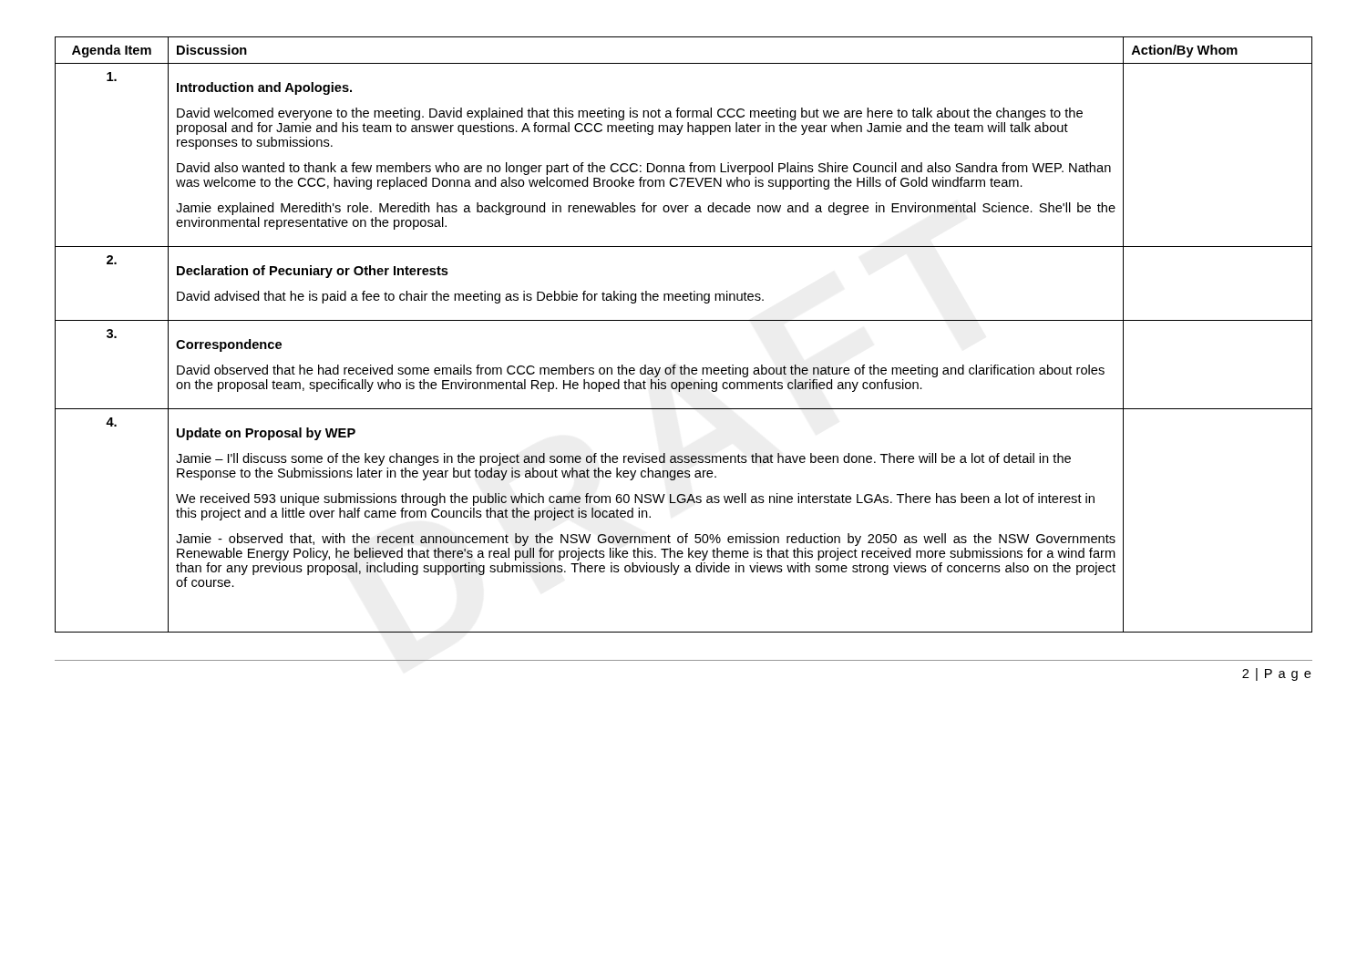DRAFT
| Agenda Item | Discussion | Action/By Whom |
| --- | --- | --- |
| 1. | Introduction and Apologies. David welcomed everyone to the meeting. David explained that this meeting is not a formal CCC meeting but we are here to talk about the changes to the proposal and for Jamie and his team to answer questions. A formal CCC meeting may happen later in the year when Jamie and the team will talk about responses to submissions. David also wanted to thank a few members who are no longer part of the CCC: Donna from Liverpool Plains Shire Council and also Sandra from WEP. Nathan was welcome to the CCC, having replaced Donna and also welcomed Brooke from C7EVEN who is supporting the Hills of Gold windfarm team. Jamie explained Meredith's role. Meredith has a background in renewables for over a decade now and a degree in Environmental Science. She'll be the environmental representative on the proposal. | |
| 2. | Declaration of Pecuniary or Other Interests David advised that he is paid a fee to chair the meeting as is Debbie for taking the meeting minutes. | |
| 3. | Correspondence David observed that he had received some emails from CCC members on the day of the meeting about the nature of the meeting and clarification about roles on the proposal team, specifically who is the Environmental Rep. He hoped that his opening comments clarified any confusion. | |
| 4. | Update on Proposal by WEP Jamie – I'll discuss some of the key changes in the project and some of the revised assessments that have been done. There will be a lot of detail in the Response to the Submissions later in the year but today is about what the key changes are. We received 593 unique submissions through the public which came from 60 NSW LGAs as well as nine interstate LGAs. There has been a lot of interest in this project and a little over half came from Councils that the project is located in. Jamie - observed that, with the recent announcement by the NSW Government of 50% emission reduction by 2050 as well as the NSW Governments Renewable Energy Policy, he believed that there's a real pull for projects like this. The key theme is that this project received more submissions for a wind farm than for any previous proposal, including supporting submissions. There is obviously a divide in views with some strong views of concerns also on the project of course. | |
2 | P a g e